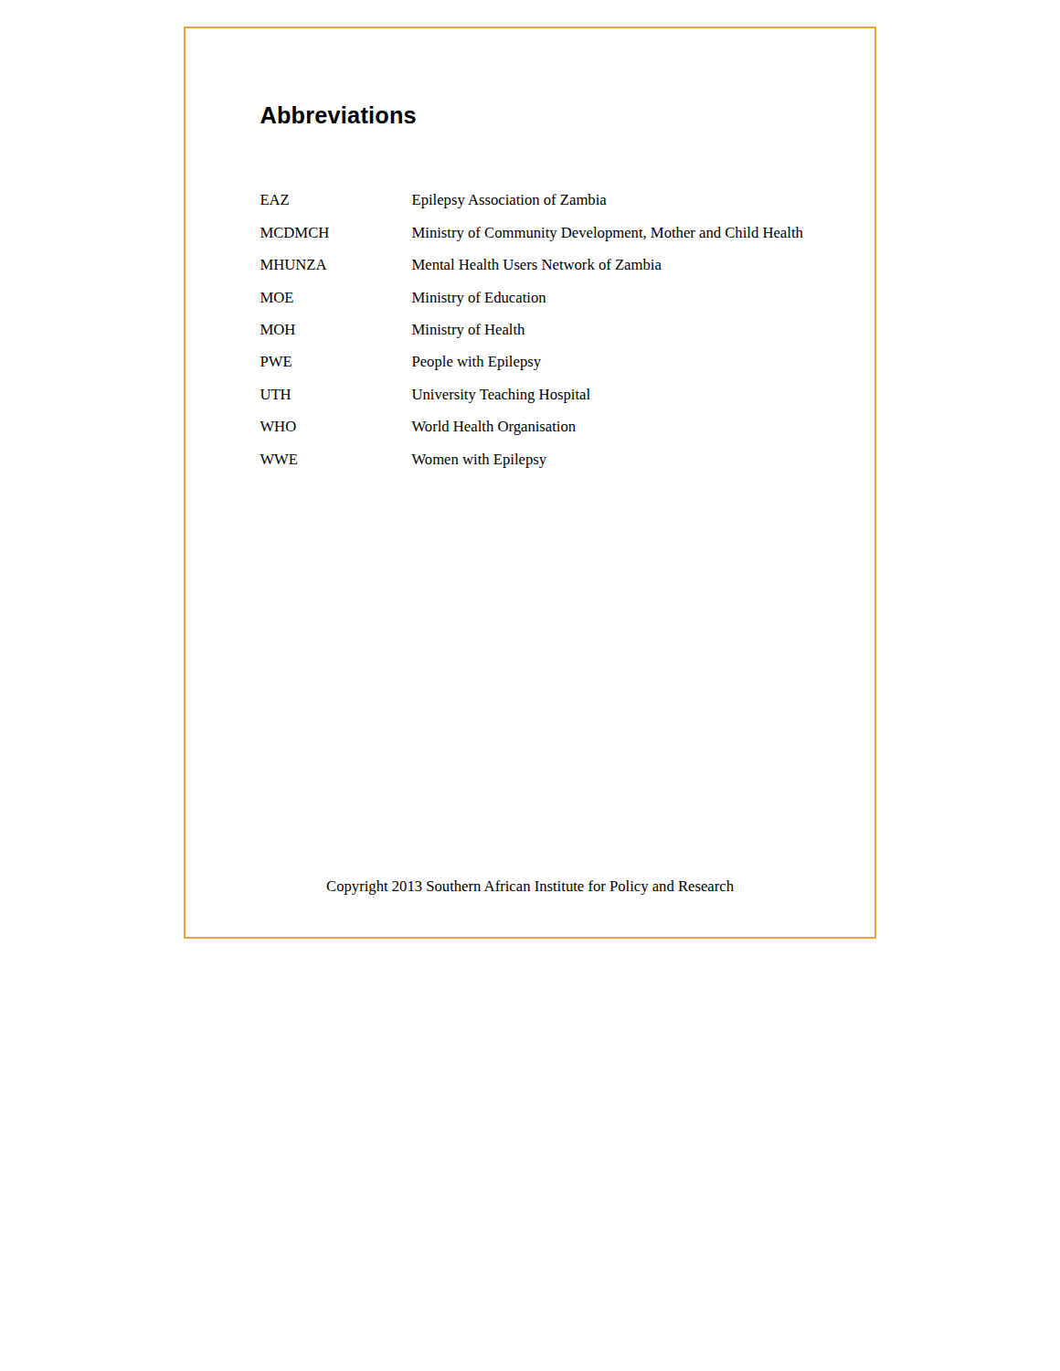Abbreviations
| EAZ | Epilepsy Association of Zambia |
| MCDMCH | Ministry of Community Development, Mother and Child Health |
| MHUNZA | Mental Health Users Network of Zambia |
| MOE | Ministry of Education |
| MOH | Ministry of Health |
| PWE | People with Epilepsy |
| UTH | University Teaching Hospital |
| WHO | World Health Organisation |
| WWE | Women with Epilepsy |
Copyright 2013 Southern African Institute for Policy and Research